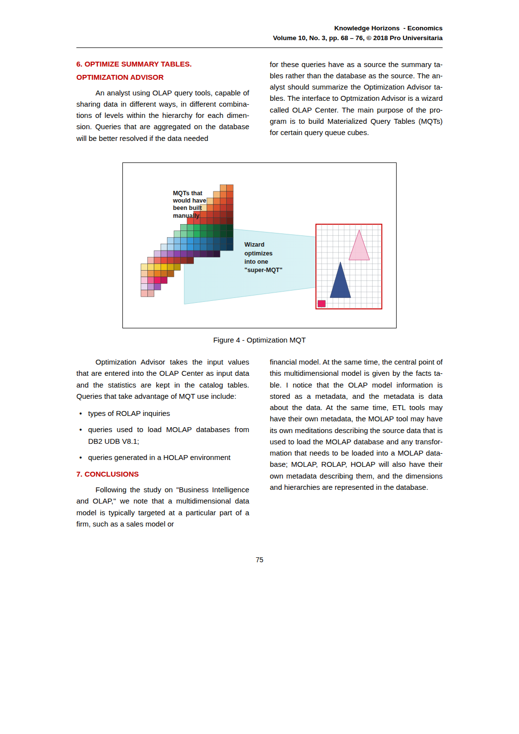Knowledge Horizons - Economics
Volume 10, No. 3, pp. 68 – 76, © 2018 Pro Universitaria
6. Optimize summary tables.
Optimization advisor
An analyst using OLAP query tools, capable of sharing data in different ways, in different combinations of levels within the hierarchy for each dimension. Queries that are aggregated on the database will be better resolved if the data needed
for these queries have as a source the summary tables rather than the database as the source. The analyst should summarize the Optimization Advisor tables. The interface to Optmization Advisor is a wizard called OLAP Center. The main purpose of the program is to build Materialized Query Tables (MQTs) for certain query queue cubes.
MQTs that would have been built manually Wizard optimizes into one "super-MQT"
Figure 4 - Optimization MQT
Optimization Advisor takes the input values that are entered into the OLAP Center as input data and the statistics are kept in the catalog tables. Queries that take advantage of MQT use include:
types of ROLAP inquiries
queries used to load MOLAP databases from DB2 UDB V8.1;
queries generated in a HOLAP environment
7. Conclusions
Following the study on "Business Intelligence and OLAP," we note that a multidimensional data model is typically targeted at a particular part of a firm, such as a sales model or
financial model. At the same time, the central point of this multidimensional model is given by the facts table. I notice that the OLAP model information is stored as a metadata, and the metadata is data about the data. At the same time, ETL tools may have their own metadata, the MOLAP tool may have its own meditations describing the source data that is used to load the MOLAP database and any transformation that needs to be loaded into a MOLAP database; MOLAP, ROLAP, HOLAP will also have their own metadata describing them, and the dimensions and hierarchies are represented in the database.
75